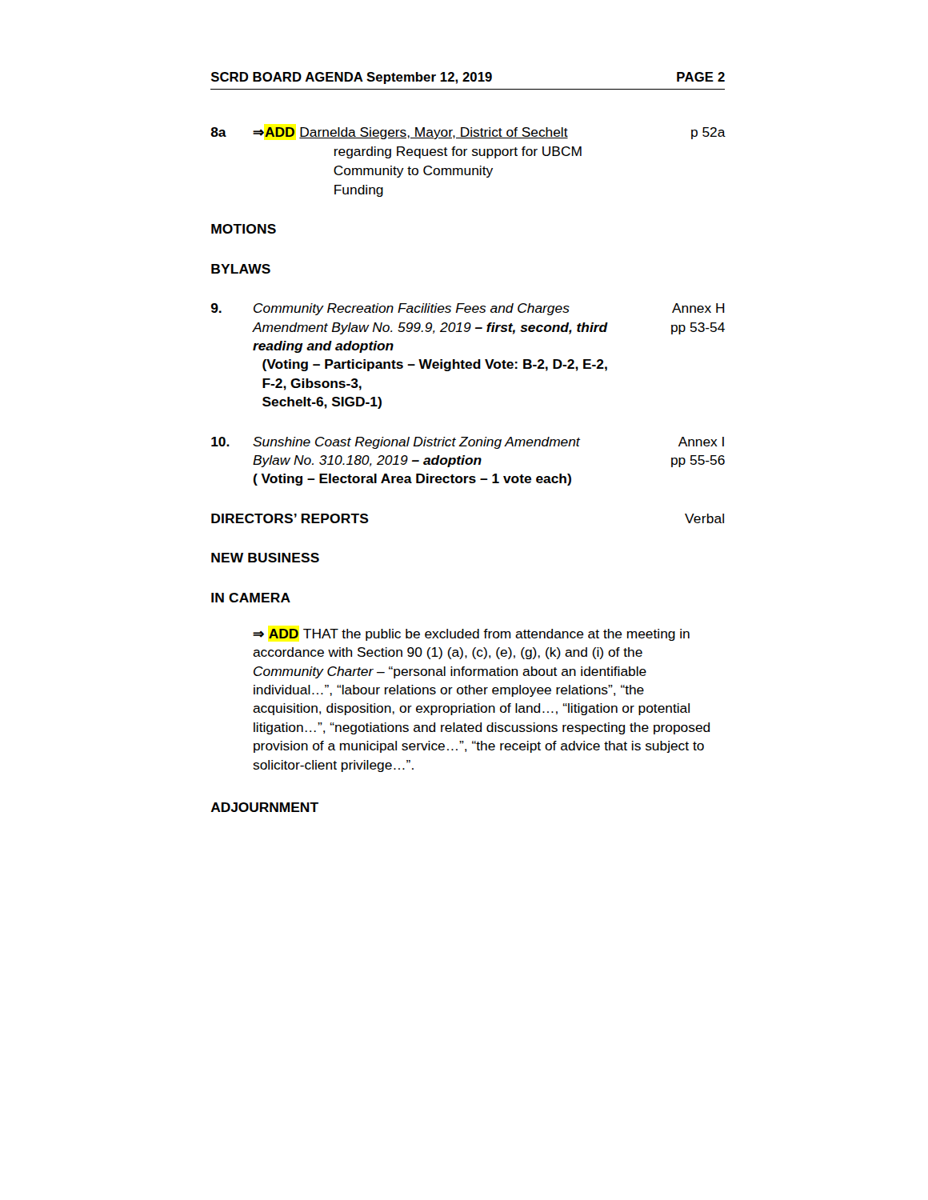SCRD BOARD AGENDA September 12, 2019
PAGE 2
8a
⇒ADD Darnelda Siegers, Mayor, District of Sechelt regarding Request for support for UBCM Community to Community Funding
p 52a
MOTIONS
BYLAWS
9.
Community Recreation Facilities Fees and Charges Amendment Bylaw No. 599.9, 2019 – first, second, third reading and adoption (Voting – Participants – Weighted Vote: B-2, D-2, E-2, F-2, Gibsons-3, Sechelt-6, SIGD-1)
Annex Hpp 53-54
10.
Sunshine Coast Regional District Zoning Amendment Bylaw No. 310.180, 2019 – adoption ( Voting – Electoral Area Directors – 1 vote each)
Annex Ipp 55-56
DIRECTORS’ REPORTS Verbal
NEW BUSINESS
IN CAMERA
⇒ ADD THAT the public be excluded from attendance at the meeting in accordance with Section 90 (1) (a), (c), (e), (g), (k) and (i) of the Community Charter – “personal information about an identifiable individual…”, “labour relations or other employee relations”, “the acquisition, disposition, or expropriation of land…, “litigation or potential litigation…”, “negotiations and related discussions respecting the proposed provision of a municipal service…”, “the receipt of advice that is subject to solicitor-client privilege…”.
ADJOURNMENT